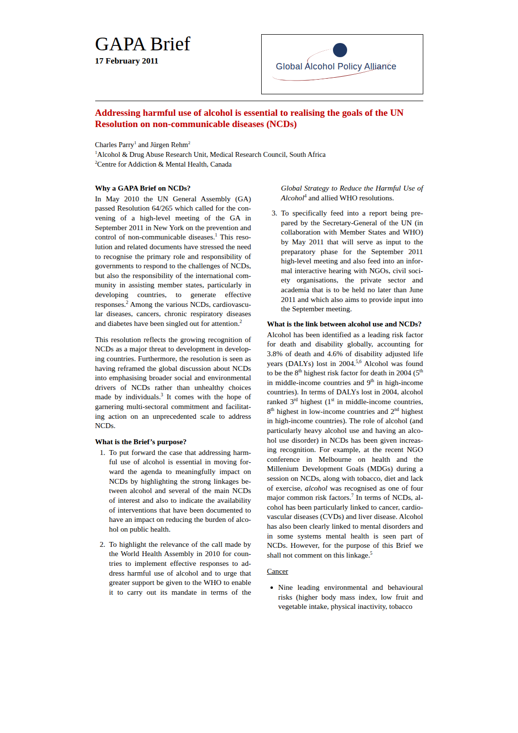Global Alcohol Policy Alliance
GAPA Brief
17 February 2011
Addressing harmful use of alcohol is essential to realising the goals of the UN Resolution on non-communicable diseases (NCDs)
Charles Parry1 and Jürgen Rehm2
1Alcohol & Drug Abuse Research Unit, Medical Research Council, South Africa
2Centre for Addiction & Mental Health, Canada
Why a GAPA Brief on NCDs?
In May 2010 the UN General Assembly (GA) passed Resolution 64/265 which called for the convening of a high-level meeting of the GA in September 2011 in New York on the prevention and control of non-communicable diseases.1 This resolution and related documents have stressed the need to recognise the primary role and responsibility of governments to respond to the challenges of NCDs, but also the responsibility of the international community in assisting member states, particularly in developing countries, to generate effective responses.2 Among the various NCDs, cardiovascular diseases, cancers, chronic respiratory diseases and diabetes have been singled out for attention.2
This resolution reflects the growing recognition of NCDs as a major threat to development in developing countries. Furthermore, the resolution is seen as having reframed the global discussion about NCDs into emphasising broader social and environmental drivers of NCDs rather than unhealthy choices made by individuals.3 It comes with the hope of garnering multi-sectoral commitment and facilitating action on an unprecedented scale to address NCDs.
What is the Brief’s purpose?
To put forward the case that addressing harmful use of alcohol is essential in moving forward the agenda to meaningfully impact on NCDs by highlighting the strong linkages between alcohol and several of the main NCDs of interest and also to indicate the availability of interventions that have been documented to have an impact on reducing the burden of alcohol on public health.
To highlight the relevance of the call made by the World Health Assembly in 2010 for countries to implement effective responses to address harmful use of alcohol and to urge that greater support be given to the WHO to enable it to carry out its mandate in terms of the Global Strategy to Reduce the Harmful Use of Alcohol4 and allied WHO resolutions.
To specifically feed into a report being prepared by the Secretary-General of the UN (in collaboration with Member States and WHO) by May 2011 that will serve as input to the preparatory phase for the September 2011 high-level meeting and also feed into an informal interactive hearing with NGOs, civil society organisations, the private sector and academia that is to be held no later than June 2011 and which also aims to provide input into the September meeting.
What is the link between alcohol use and NCDs?
Alcohol has been identified as a leading risk factor for death and disability globally, accounting for 3.8% of death and 4.6% of disability adjusted life years (DALYs) lost in 2004.5,6 Alcohol was found to be the 8th highest risk factor for death in 2004 (5th in middle-income countries and 9th in high-income countries). In terms of DALYs lost in 2004, alcohol ranked 3rd highest (1st in middle-income countries, 8th highest in low-income countries and 2nd highest in high-income countries). The role of alcohol (and particularly heavy alcohol use and having an alcohol use disorder) in NCDs has been given increasing recognition. For example, at the recent NGO conference in Melbourne on health and the Millenium Development Goals (MDGs) during a session on NCDs, along with tobacco, diet and lack of exercise, alcohol was recognised as one of four major common risk factors.7 In terms of NCDs, alcohol has been particularly linked to cancer, cardiovascular diseases (CVDs) and liver disease. Alcohol has also been clearly linked to mental disorders and in some systems mental health is seen part of NCDs. However, for the purpose of this Brief we shall not comment on this linkage.5
Cancer
Nine leading environmental and behavioural risks (higher body mass index, low fruit and vegetable intake, physical inactivity, tobacco